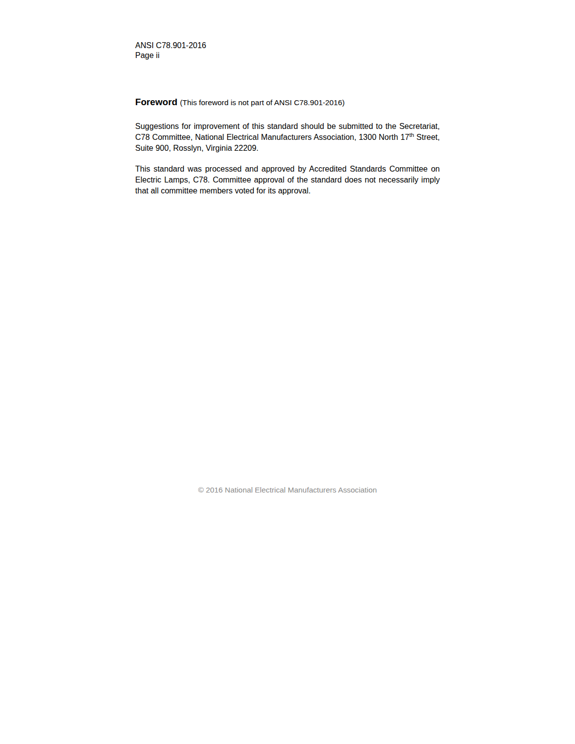ANSI C78.901-2016
Page ii
Foreword (This foreword is not part of ANSI C78.901-2016)
Suggestions for improvement of this standard should be submitted to the Secretariat, C78 Committee, National Electrical Manufacturers Association, 1300 North 17th Street, Suite 900, Rosslyn, Virginia 22209.
This standard was processed and approved by Accredited Standards Committee on Electric Lamps, C78. Committee approval of the standard does not necessarily imply that all committee members voted for its approval.
© 2016 National Electrical Manufacturers Association